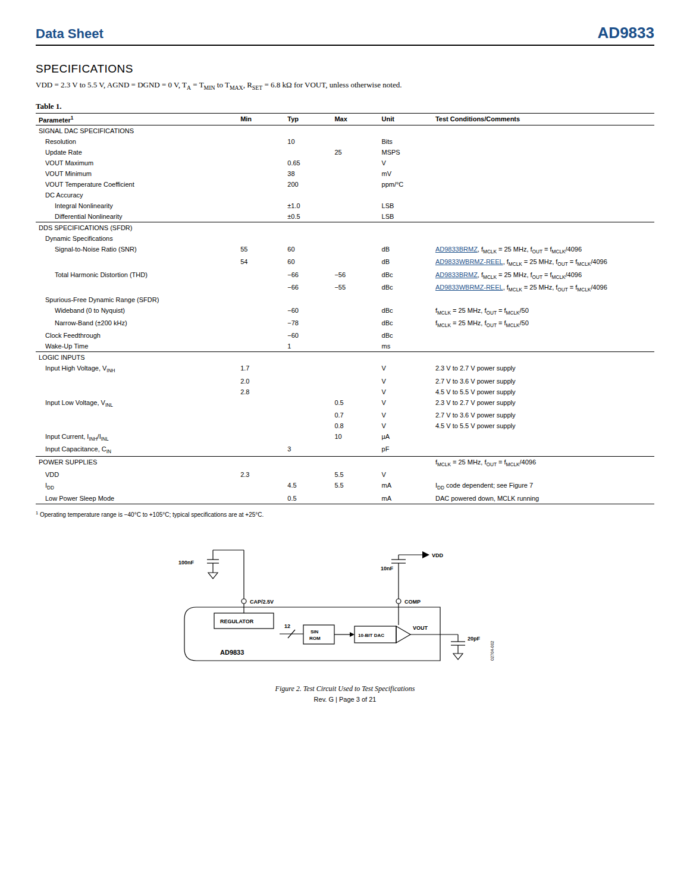Data Sheet
AD9833
SPECIFICATIONS
VDD = 2.3 V to 5.5 V, AGND = DGND = 0 V, TA = TMIN to TMAX, RSET = 6.8 kΩ for VOUT, unless otherwise noted.
Table 1.
| Parameter 1 | Min | Typ | Max | Unit | Test Conditions/Comments |
| --- | --- | --- | --- | --- | --- |
| SIGNAL DAC SPECIFICATIONS | | | | | |
| Resolution | | 10 | | Bits | |
| Update Rate | | | 25 | MSPS | |
| VOUT Maximum | | 0.65 | | V | |
| VOUT Minimum | | 38 | | mV | |
| VOUT Temperature Coefficient | | 200 | | ppm/°C | |
| DC Accuracy | | | | | |
| Integral Nonlinearity | | ±1.0 | | LSB | |
| Differential Nonlinearity | | ±0.5 | | LSB | |
| DDS SPECIFICATIONS (SFDR) | | | | | |
| Dynamic Specifications | | | | | |
| Signal-to-Noise Ratio (SNR) | 55 | 60 | | dB | AD9833BRMZ , f MCLK = 25 MHz, f OUT = f MCLK /4096 |
| | 54 | 60 | | dB | AD9833WBRMZ-REEL , f MCLK = 25 MHz, f OUT = f MCLK /4096 |
| Total Harmonic Distortion (THD) | | −66 | −56 | dBc | AD9833BRMZ , f MCLK = 25 MHz, f OUT = f MCLK /4096 |
| | | −66 | −55 | dBc | AD9833WBRMZ-REEL , f MCLK = 25 MHz, f OUT = f MCLK /4096 |
| Spurious-Free Dynamic Range (SFDR) | | | | | |
| Wideband (0 to Nyquist) | | −60 | | dBc | f MCLK = 25 MHz, f OUT = f MCLK /50 |
| Narrow-Band (±200 kHz) | | −78 | | dBc | f MCLK = 25 MHz, f OUT = f MCLK /50 |
| Clock Feedthrough | | −60 | | dBc | |
| Wake-Up Time | | 1 | | ms | |
| LOGIC INPUTS | | | | | |
| Input High Voltage, V INH | 1.7 | | | V | 2.3 V to 2.7 V power supply |
| | 2.0 | | | V | 2.7 V to 3.6 V power supply |
| | 2.8 | | | V | 4.5 V to 5.5 V power supply |
| Input Low Voltage, V INL | | | 0.5 | V | 2.3 V to 2.7 V power supply |
| | | | 0.7 | V | 2.7 V to 3.6 V power supply |
| | | | 0.8 | V | 4.5 V to 5.5 V power supply |
| Input Current, I INH /I INL | | | 10 | µA | |
| Input Capacitance, C IN | | 3 | | pF | |
| POWER SUPPLIES | | | | | f MCLK = 25 MHz, f OUT = f MCLK /4096 |
| VDD | 2.3 | | 5.5 | V | |
| I DD | | 4.5 | 5.5 | mA | I DD code dependent; see Figure 7 |
| Low Power Sleep Mode | | 0.5 | | mA | DAC powered down, MCLK running |
1 Operating temperature range is −40°C to +105°C; typical specifications are at +25°C.
100nF VDD 10nF CAP/2.5V COMP REGULATOR 12 SIN ROM 10-BIT DAC VOUT 20pF AD9833 02704-002
Figure 2. Test Circuit Used to Test Specifications
Rev. G | Page 3 of 21